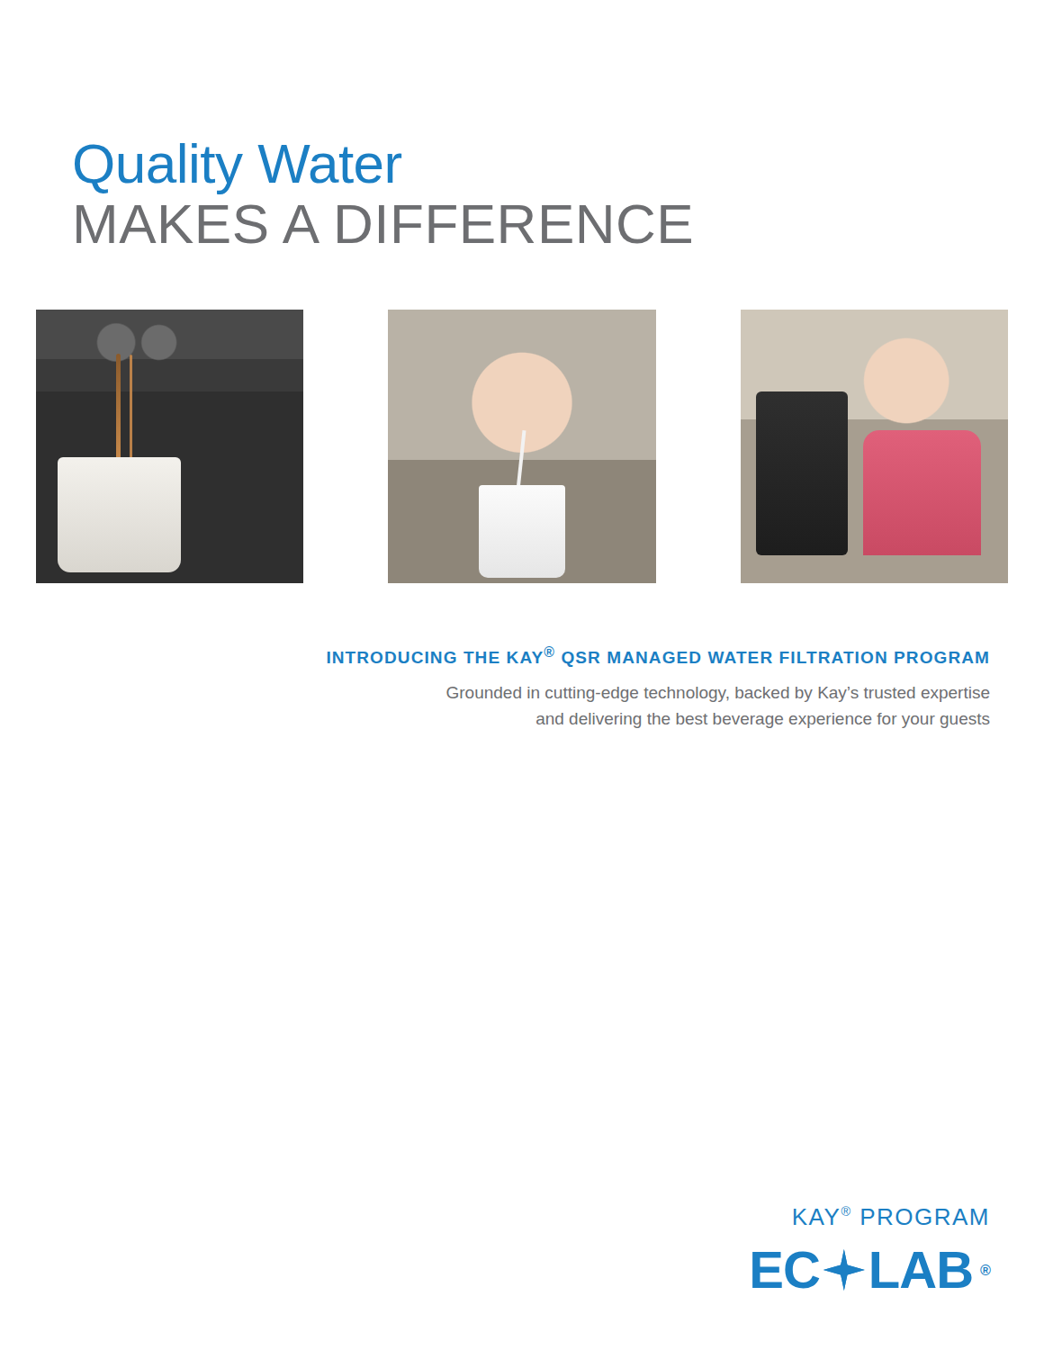Quality Water Makes a Difference
Introducing the Kay® QSR Managed Water Filtration Program
Grounded in cutting-edge technology, backed by Kay’s trusted expertise
and delivering the best beverage experience for your guests
KAY® PROGRAM
EC LAB®